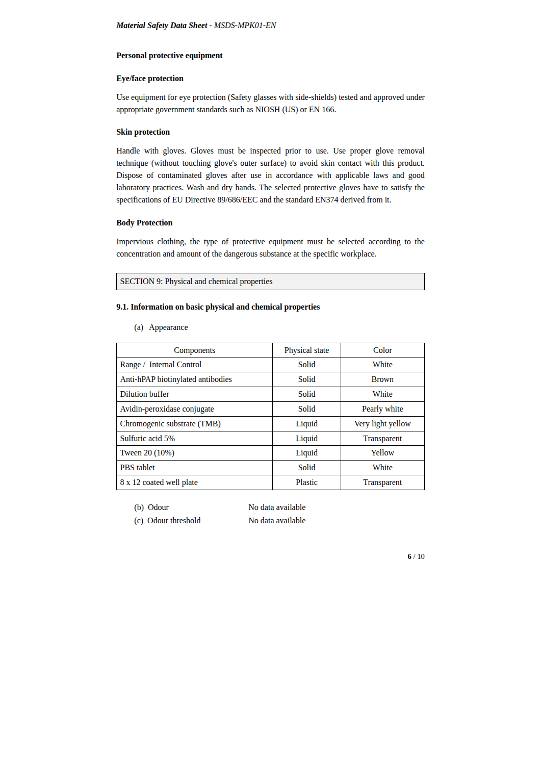Material Safety Data Sheet - MSDS-MPK01-EN
Personal protective equipment
Eye/face protection
Use equipment for eye protection (Safety glasses with side-shields) tested and approved under appropriate government standards such as NIOSH (US) or EN 166.
Skin protection
Handle with gloves. Gloves must be inspected prior to use. Use proper glove removal technique (without touching glove's outer surface) to avoid skin contact with this product. Dispose of contaminated gloves after use in accordance with applicable laws and good laboratory practices. Wash and dry hands. The selected protective gloves have to satisfy the specifications of EU Directive 89/686/EEC and the standard EN374 derived from it.
Body Protection
Impervious clothing, the type of protective equipment must be selected according to the concentration and amount of the dangerous substance at the specific workplace.
SECTION 9: Physical and chemical properties
9.1. Information on basic physical and chemical properties
(a) Appearance
| Components | Physical state | Color |
| --- | --- | --- |
| Range / Internal Control | Solid | White |
| Anti-hPAP biotinylated antibodies | Solid | Brown |
| Dilution buffer | Solid | White |
| Avidin-peroxidase conjugate | Solid | Pearly white |
| Chromogenic substrate (TMB) | Liquid | Very light yellow |
| Sulfuric acid 5% | Liquid | Transparent |
| Tween 20 (10%) | Liquid | Yellow |
| PBS tablet | Solid | White |
| 8 x 12 coated well plate | Plastic | Transparent |
(b) Odour No data available
(c) Odour threshold No data available
6 / 10